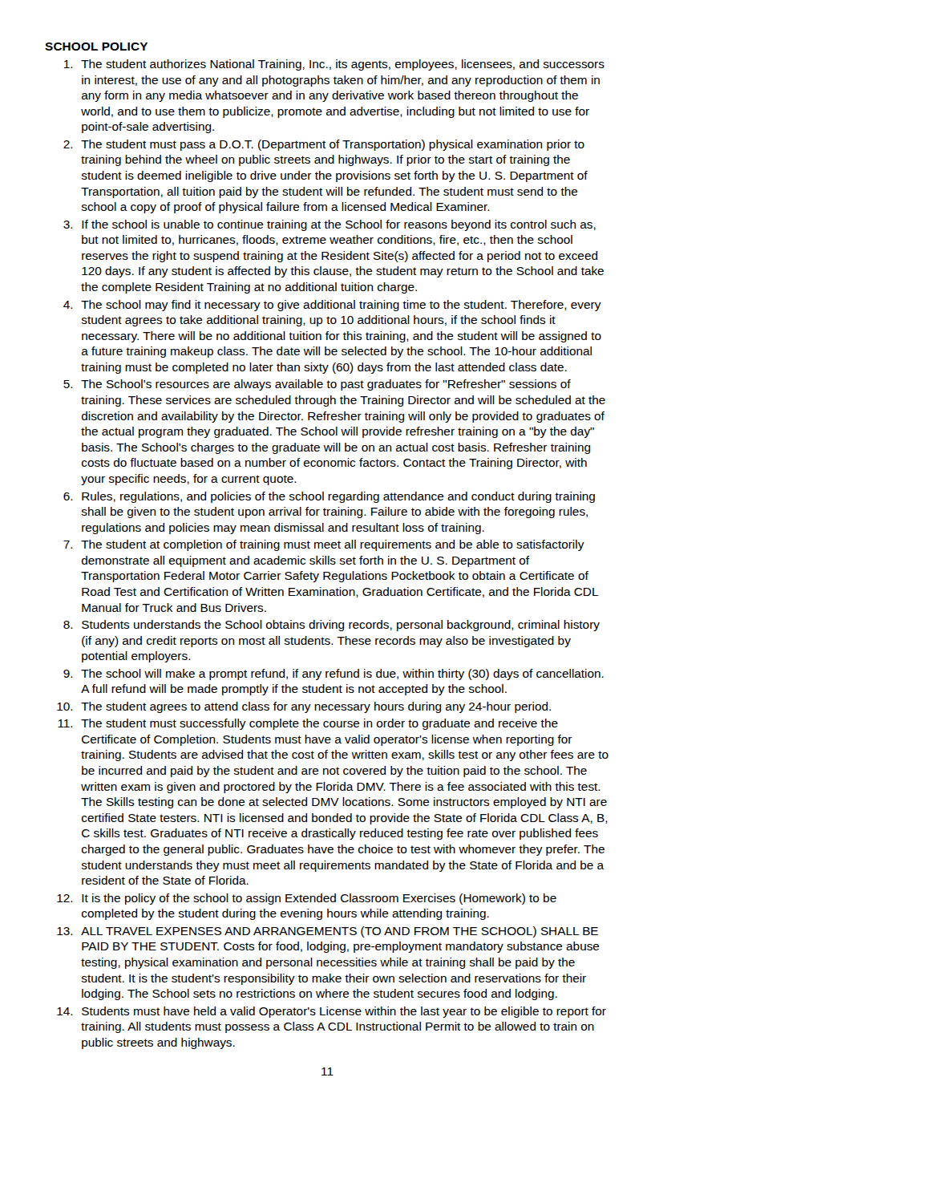SCHOOL POLICY
The student authorizes National Training, Inc., its agents, employees, licensees, and successors in interest, the use of any and all photographs taken of him/her, and any reproduction of them in any form in any media whatsoever and in any derivative work based thereon throughout the world, and to use them to publicize, promote and advertise, including but not limited to use for point-of-sale advertising.
The student must pass a D.O.T. (Department of Transportation) physical examination prior to training behind the wheel on public streets and highways. If prior to the start of training the student is deemed ineligible to drive under the provisions set forth by the U. S. Department of Transportation, all tuition paid by the student will be refunded. The student must send to the school a copy of proof of physical failure from a licensed Medical Examiner.
If the school is unable to continue training at the School for reasons beyond its control such as, but not limited to, hurricanes, floods, extreme weather conditions, fire, etc., then the school reserves the right to suspend training at the Resident Site(s) affected for a period not to exceed 120 days. If any student is affected by this clause, the student may return to the School and take the complete Resident Training at no additional tuition charge.
The school may find it necessary to give additional training time to the student. Therefore, every student agrees to take additional training, up to 10 additional hours, if the school finds it necessary. There will be no additional tuition for this training, and the student will be assigned to a future training makeup class. The date will be selected by the school. The 10-hour additional training must be completed no later than sixty (60) days from the last attended class date.
The School's resources are always available to past graduates for "Refresher" sessions of training. These services are scheduled through the Training Director and will be scheduled at the discretion and availability by the Director. Refresher training will only be provided to graduates of the actual program they graduated. The School will provide refresher training on a "by the day" basis. The School's charges to the graduate will be on an actual cost basis. Refresher training costs do fluctuate based on a number of economic factors. Contact the Training Director, with your specific needs, for a current quote.
Rules, regulations, and policies of the school regarding attendance and conduct during training shall be given to the student upon arrival for training. Failure to abide with the foregoing rules, regulations and policies may mean dismissal and resultant loss of training.
The student at completion of training must meet all requirements and be able to satisfactorily demonstrate all equipment and academic skills set forth in the U. S. Department of Transportation Federal Motor Carrier Safety Regulations Pocketbook to obtain a Certificate of Road Test and Certification of Written Examination, Graduation Certificate, and the Florida CDL Manual for Truck and Bus Drivers.
Students understands the School obtains driving records, personal background, criminal history (if any) and credit reports on most all students. These records may also be investigated by potential employers.
The school will make a prompt refund, if any refund is due, within thirty (30) days of cancellation. A full refund will be made promptly if the student is not accepted by the school.
The student agrees to attend class for any necessary hours during any 24-hour period.
The student must successfully complete the course in order to graduate and receive the Certificate of Completion. Students must have a valid operator's license when reporting for training. Students are advised that the cost of the written exam, skills test or any other fees are to be incurred and paid by the student and are not covered by the tuition paid to the school. The written exam is given and proctored by the Florida DMV. There is a fee associated with this test. The Skills testing can be done at selected DMV locations. Some instructors employed by NTI are certified State testers. NTI is licensed and bonded to provide the State of Florida CDL Class A, B, C skills test. Graduates of NTI receive a drastically reduced testing fee rate over published fees charged to the general public. Graduates have the choice to test with whomever they prefer. The student understands they must meet all requirements mandated by the State of Florida and be a resident of the State of Florida.
It is the policy of the school to assign Extended Classroom Exercises (Homework) to be completed by the student during the evening hours while attending training.
ALL TRAVEL EXPENSES AND ARRANGEMENTS (TO AND FROM THE SCHOOL) SHALL BE PAID BY THE STUDENT. Costs for food, lodging, pre-employment mandatory substance abuse testing, physical examination and personal necessities while at training shall be paid by the student. It is the student's responsibility to make their own selection and reservations for their lodging. The School sets no restrictions on where the student secures food and lodging.
Students must have held a valid Operator's License within the last year to be eligible to report for training. All students must possess a Class A CDL Instructional Permit to be allowed to train on public streets and highways.
11